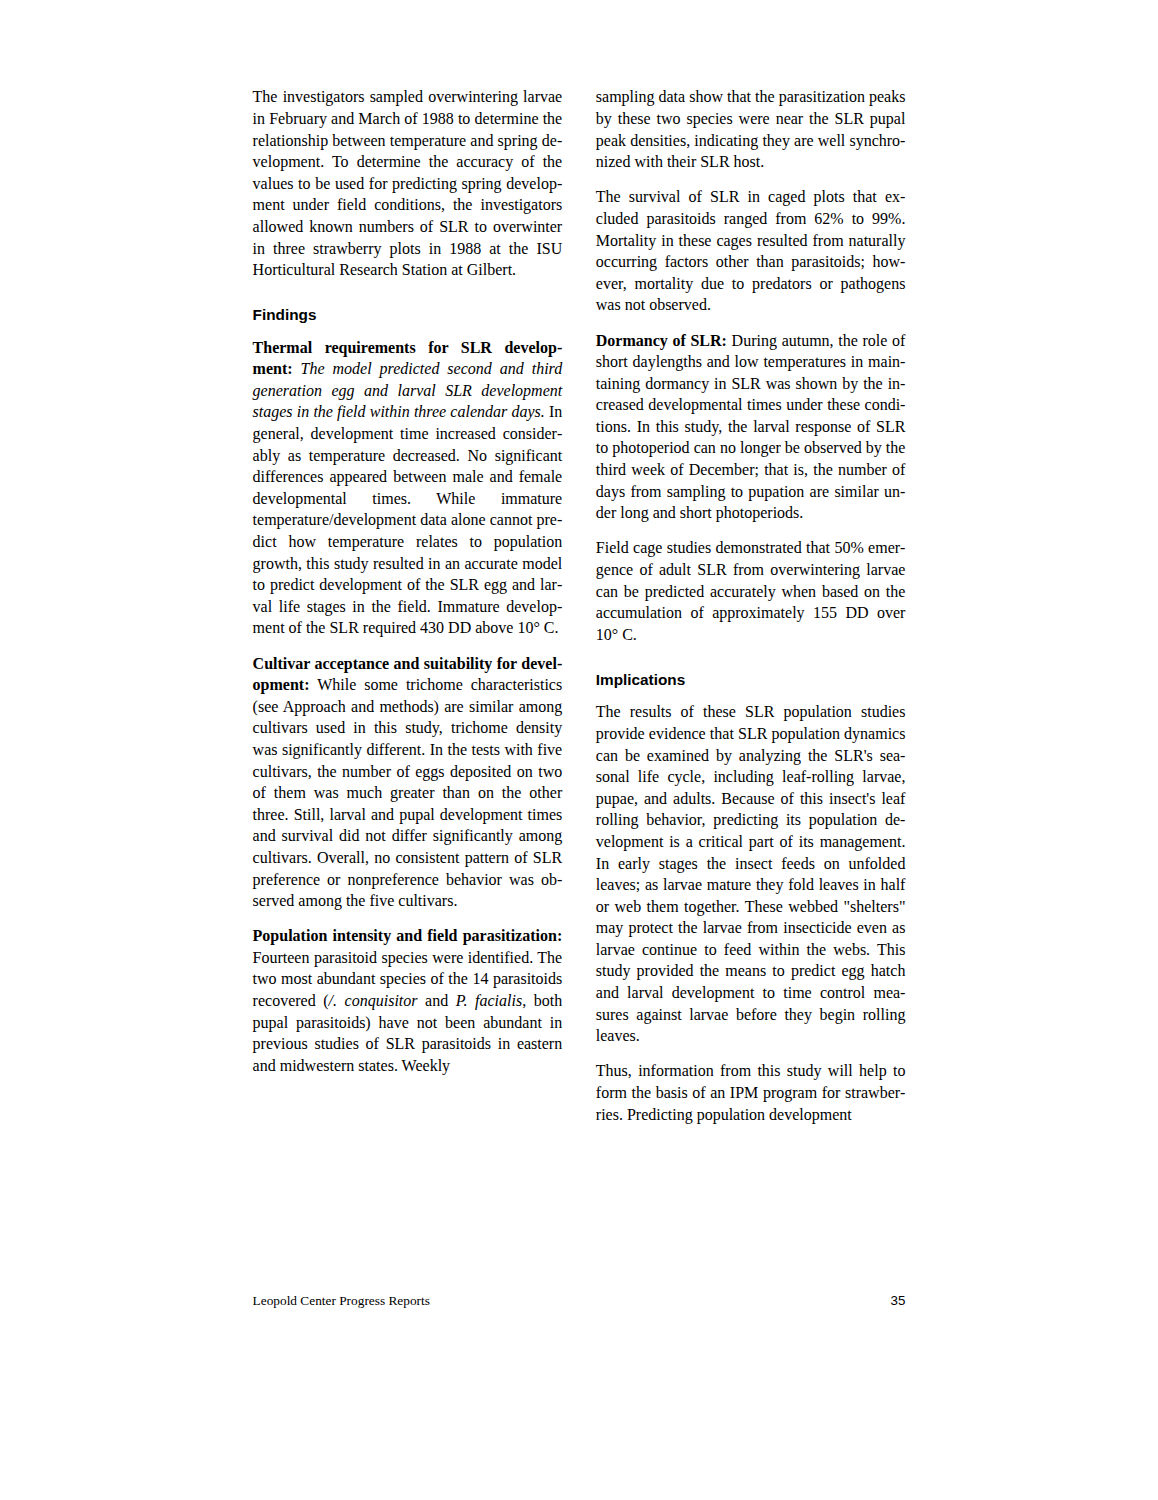The investigators sampled overwintering larvae in February and March of 1988 to determine the relationship between temperature and spring development. To determine the accuracy of the values to be used for predicting spring development under field conditions, the investigators allowed known numbers of SLR to overwinter in three strawberry plots in 1988 at the ISU Horticultural Research Station at Gilbert.
Findings
Thermal requirements for SLR development: The model predicted second and third generation egg and larval SLR development stages in the field within three calendar days. In general, development time increased considerably as temperature decreased. No significant differences appeared between male and female developmental times. While immature temperature/development data alone cannot predict how temperature relates to population growth, this study resulted in an accurate model to predict development of the SLR egg and larval life stages in the field. Immature development of the SLR required 430 DD above 10° C.
Cultivar acceptance and suitability for development: While some trichome characteristics (see Approach and methods) are similar among cultivars used in this study, trichome density was significantly different. In the tests with five cultivars, the number of eggs deposited on two of them was much greater than on the other three. Still, larval and pupal development times and survival did not differ significantly among cultivars. Overall, no consistent pattern of SLR preference or nonpreference behavior was observed among the five cultivars.
Population intensity and field parasitization: Fourteen parasitoid species were identified. The two most abundant species of the 14 parasitoids recovered (/. conquisitor and P. facialis, both pupal parasitoids) have not been abundant in previous studies of SLR parasitoids in eastern and midwestern states. Weekly
sampling data show that the parasitization peaks by these two species were near the SLR pupal peak densities, indicating they are well synchronized with their SLR host.
The survival of SLR in caged plots that excluded parasitoids ranged from 62% to 99%. Mortality in these cages resulted from naturally occurring factors other than parasitoids; however, mortality due to predators or pathogens was not observed.
Dormancy of SLR: During autumn, the role of short daylengths and low temperatures in maintaining dormancy in SLR was shown by the increased developmental times under these conditions. In this study, the larval response of SLR to photoperiod can no longer be observed by the third week of December; that is, the number of days from sampling to pupation are similar under long and short photoperiods.
Field cage studies demonstrated that 50% emergence of adult SLR from overwintering larvae can be predicted accurately when based on the accumulation of approximately 155 DD over 10° C.
Implications
The results of these SLR population studies provide evidence that SLR population dynamics can be examined by analyzing the SLR's seasonal life cycle, including leaf-rolling larvae, pupae, and adults. Because of this insect's leaf rolling behavior, predicting its population development is a critical part of its management. In early stages the insect feeds on unfolded leaves; as larvae mature they fold leaves in half or web them together. These webbed "shelters" may protect the larvae from insecticide even as larvae continue to feed within the webs. This study provided the means to predict egg hatch and larval development to time control measures against larvae before they begin rolling leaves.
Thus, information from this study will help to form the basis of an IPM program for strawberries. Predicting population development
Leopold Center Progress Reports 35